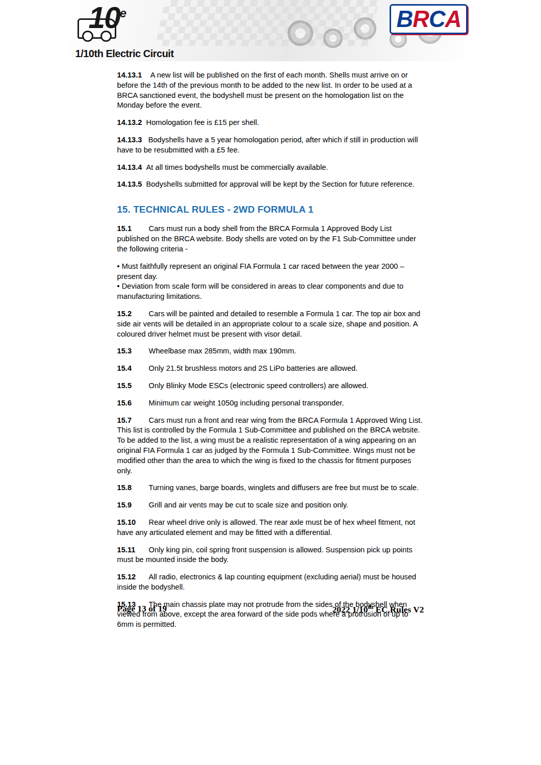10e
1/10th Electric Circuit
BRCA
14.13.1 A new list will be published on the first of each month. Shells must arrive on or before the 14th of the previous month to be added to the new list. In order to be used at a BRCA sanctioned event, the bodyshell must be present on the homologation list on the Monday before the event.
14.13.2 Homologation fee is £15 per shell.
14.13.3 Bodyshells have a 5 year homologation period, after which if still in production will have to be resubmitted with a £5 fee.
14.13.4 At all times bodyshells must be commercially available.
14.13.5 Bodyshells submitted for approval will be kept by the Section for future reference.
15. TECHNICAL RULES - 2WD FORMULA 1
15.1 Cars must run a body shell from the BRCA Formula 1 Approved Body List published on the BRCA website. Body shells are voted on by the F1 Sub-Committee under the following criteria -
• Must faithfully represent an original FIA Formula 1 car raced between the year 2000 – present day.
• Deviation from scale form will be considered in areas to clear components and due to manufacturing limitations.
15.2 Cars will be painted and detailed to resemble a Formula 1 car. The top air box and side air vents will be detailed in an appropriate colour to a scale size, shape and position. A coloured driver helmet must be present with visor detail.
15.3 Wheelbase max 285mm, width max 190mm.
15.4 Only 21.5t brushless motors and 2S LiPo batteries are allowed.
15.5 Only Blinky Mode ESCs (electronic speed controllers) are allowed.
15.6 Minimum car weight 1050g including personal transponder.
15.7 Cars must run a front and rear wing from the BRCA Formula 1 Approved Wing List. This list is controlled by the Formula 1 Sub-Committee and published on the BRCA website. To be added to the list, a wing must be a realistic representation of a wing appearing on an original FIA Formula 1 car as judged by the Formula 1 Sub-Committee. Wings must not be modified other than the area to which the wing is fixed to the chassis for fitment purposes only.
15.8 Turning vanes, barge boards, winglets and diffusers are free but must be to scale.
15.9 Grill and air vents may be cut to scale size and position only.
15.10 Rear wheel drive only is allowed. The rear axle must be of hex wheel fitment, not have any articulated element and may be fitted with a differential.
15.11 Only king pin, coil spring front suspension is allowed. Suspension pick up points must be mounted inside the body.
15.12 All radio, electronics & lap counting equipment (excluding aerial) must be housed inside the bodyshell.
15.13 The main chassis plate may not protrude from the sides of the bodyshell when viewed from above, except the area forward of the side pods where a protrusion of up to 6mm is permitted.
Page 13 of 19
2022 1/10th EC Rules V2